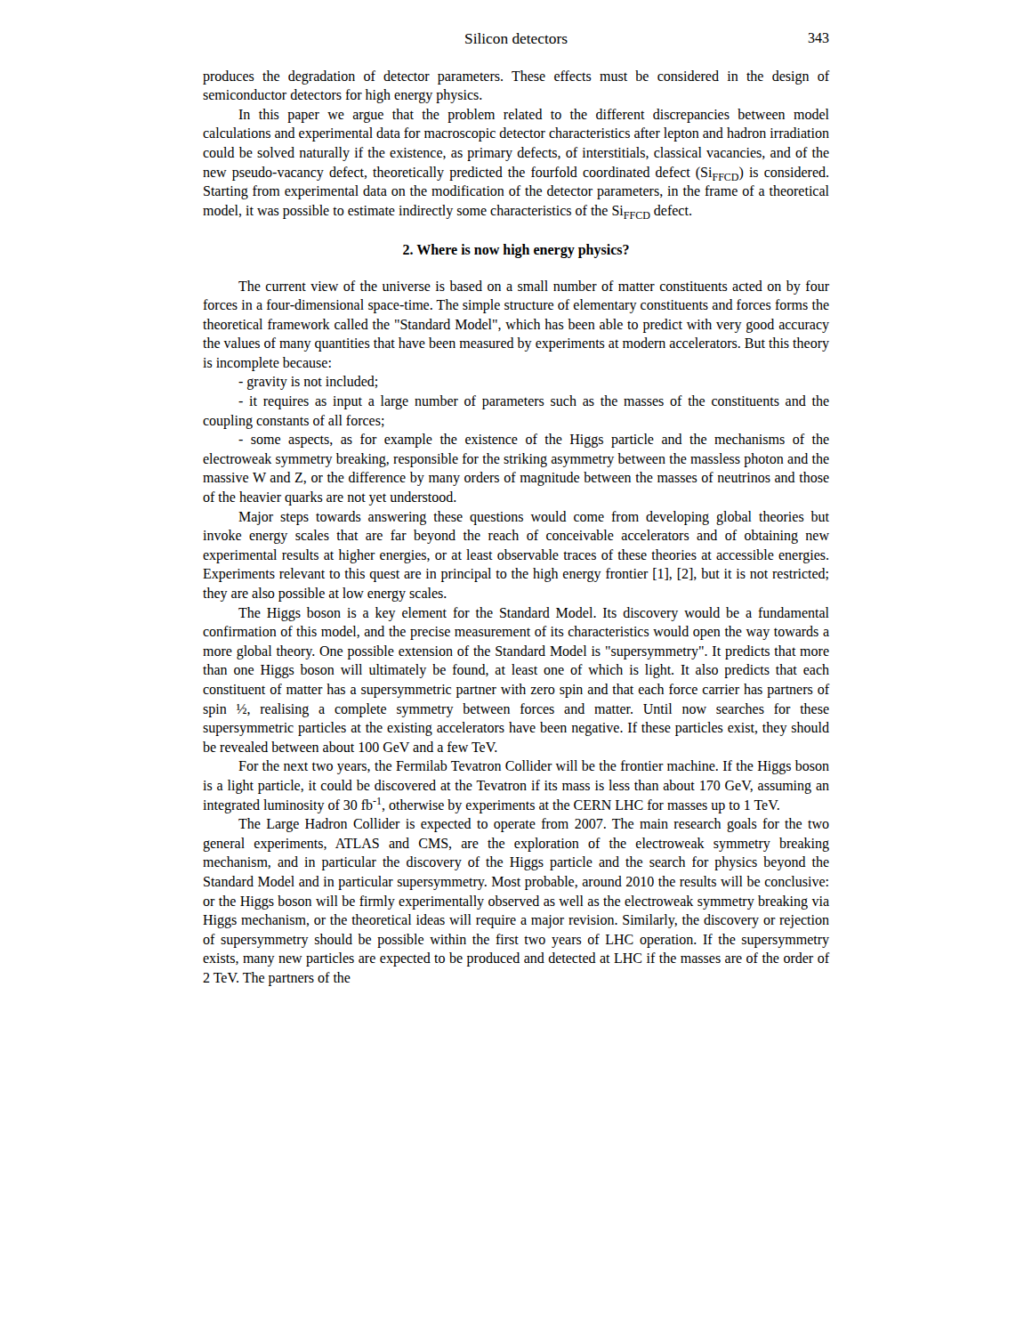Silicon detectors 343
produces the degradation of detector parameters. These effects must be considered in the design of semiconductor detectors for high energy physics.
In this paper we argue that the problem related to the different discrepancies between model calculations and experimental data for macroscopic detector characteristics after lepton and hadron irradiation could be solved naturally if the existence, as primary defects, of interstitials, classical vacancies, and of the new pseudo-vacancy defect, theoretically predicted the fourfold coordinated defect (SiFFCD) is considered. Starting from experimental data on the modification of the detector parameters, in the frame of a theoretical model, it was possible to estimate indirectly some characteristics of the SiFFCD defect.
2. Where is now high energy physics?
The current view of the universe is based on a small number of matter constituents acted on by four forces in a four-dimensional space-time. The simple structure of elementary constituents and forces forms the theoretical framework called the "Standard Model", which has been able to predict with very good accuracy the values of many quantities that have been measured by experiments at modern accelerators. But this theory is incomplete because:
- gravity is not included;
- it requires as input a large number of parameters such as the masses of the constituents and the coupling constants of all forces;
- some aspects, as for example the existence of the Higgs particle and the mechanisms of the electroweak symmetry breaking, responsible for the striking asymmetry between the massless photon and the massive W and Z, or the difference by many orders of magnitude between the masses of neutrinos and those of the heavier quarks are not yet understood.
Major steps towards answering these questions would come from developing global theories but invoke energy scales that are far beyond the reach of conceivable accelerators and of obtaining new experimental results at higher energies, or at least observable traces of these theories at accessible energies. Experiments relevant to this quest are in principal to the high energy frontier [1], [2], but it is not restricted; they are also possible at low energy scales.
The Higgs boson is a key element for the Standard Model. Its discovery would be a fundamental confirmation of this model, and the precise measurement of its characteristics would open the way towards a more global theory. One possible extension of the Standard Model is "supersymmetry". It predicts that more than one Higgs boson will ultimately be found, at least one of which is light. It also predicts that each constituent of matter has a supersymmetric partner with zero spin and that each force carrier has partners of spin ½, realising a complete symmetry between forces and matter. Until now searches for these supersymmetric particles at the existing accelerators have been negative. If these particles exist, they should be revealed between about 100 GeV and a few TeV.
For the next two years, the Fermilab Tevatron Collider will be the frontier machine. If the Higgs boson is a light particle, it could be discovered at the Tevatron if its mass is less than about 170 GeV, assuming an integrated luminosity of 30 fb-1, otherwise by experiments at the CERN LHC for masses up to 1 TeV.
The Large Hadron Collider is expected to operate from 2007. The main research goals for the two general experiments, ATLAS and CMS, are the exploration of the electroweak symmetry breaking mechanism, and in particular the discovery of the Higgs particle and the search for physics beyond the Standard Model and in particular supersymmetry. Most probable, around 2010 the results will be conclusive: or the Higgs boson will be firmly experimentally observed as well as the electroweak symmetry breaking via Higgs mechanism, or the theoretical ideas will require a major revision. Similarly, the discovery or rejection of supersymmetry should be possible within the first two years of LHC operation. If the supersymmetry exists, many new particles are expected to be produced and detected at LHC if the masses are of the order of 2 TeV. The partners of the